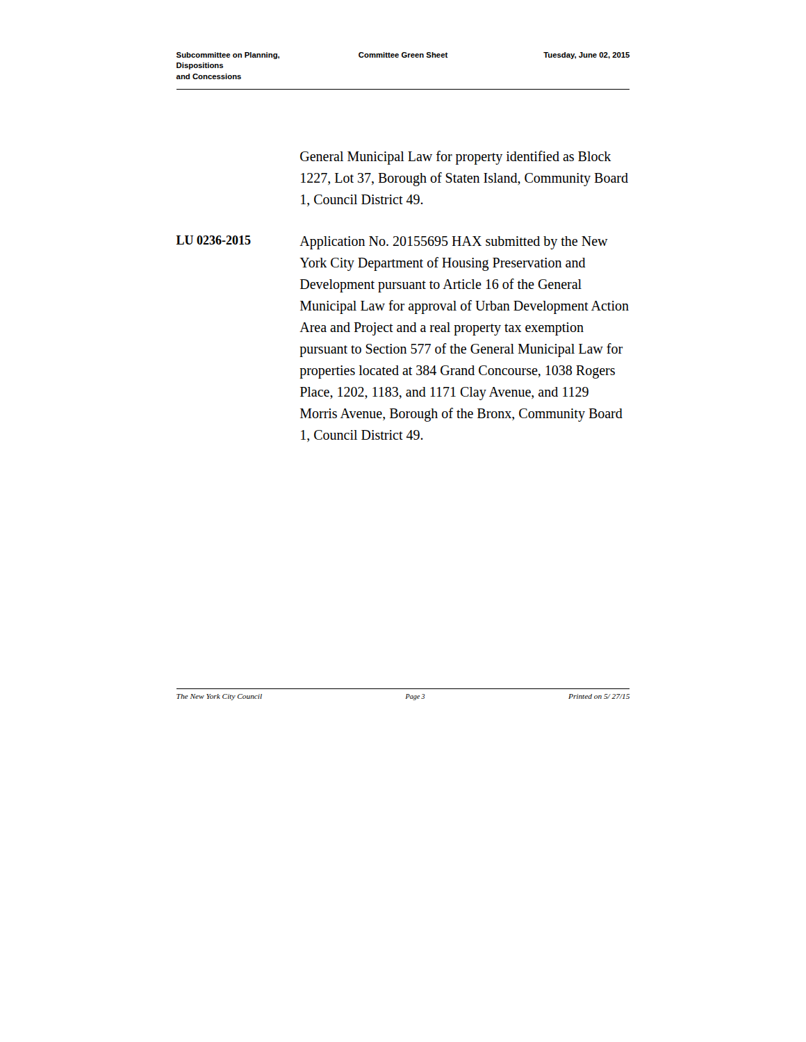Subcommittee on Planning, Dispositions
and Concessions
Committee Green Sheet
Tuesday, June 02, 2015
General Municipal Law for property identified as Block 1227, Lot 37, Borough of Staten Island, Community Board 1, Council District 49.
LU 0236-2015
Application No. 20155695 HAX submitted by the New York City Department of Housing Preservation and Development pursuant to Article 16 of the General Municipal Law for approval of Urban Development Action Area and Project and a real property tax exemption pursuant to Section 577 of the General Municipal Law for properties located at 384 Grand Concourse, 1038 Rogers Place, 1202, 1183, and 1171 Clay Avenue, and 1129 Morris Avenue, Borough of the Bronx, Community Board 1, Council District 49.
The New York City Council
Page 3
Printed on 5/ 27/15